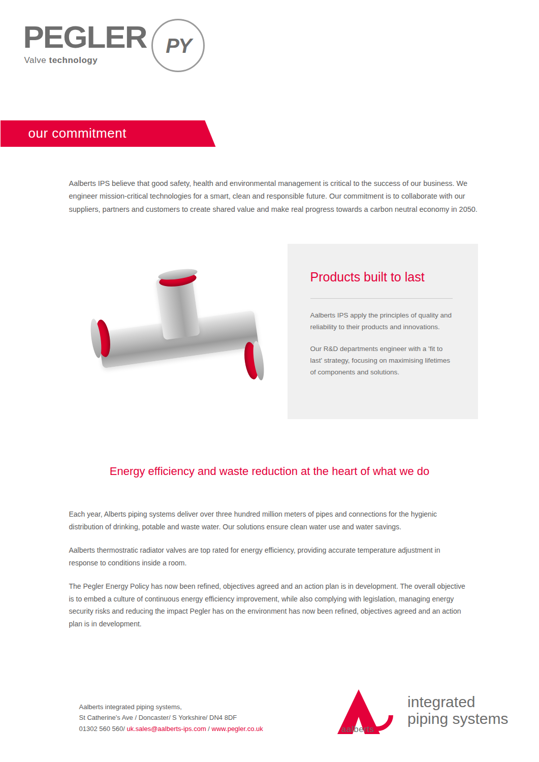PEGLER
Valve technology
PY
our commitment
Aalberts IPS believe that good safety, health and environmental management is critical to the success of our business. We engineer mission-critical technologies for a smart, clean and responsible future. Our commitment is to collaborate with our suppliers, partners and customers to create shared value and make real progress towards a carbon neutral economy in 2050.
Products built to last
Aalberts IPS apply the principles of quality and reliability to their products and innovations.
Our R&D departments engineer with a 'fit to last' strategy, focusing on maximising lifetimes of components and solutions.
Energy efficiency and waste reduction at the heart of what we do
Each year, Alberts piping systems deliver over three hundred million meters of pipes and connections for the hygienic distribution of drinking, potable and waste water. Our solutions ensure clean water use and water savings.
Aalberts thermostratic radiator valves are top rated for energy efficiency, providing accurate temperature adjustment in response to conditions inside a room.
The Pegler Energy Policy has now been refined, objectives agreed and an action plan is in development. The overall objective is to embed a culture of continuous energy efficiency improvement, while also complying with legislation, managing energy security risks and reducing the impact Pegler has on the environment has now been refined, objectives agreed and an action plan is in development.
Aalberts integrated piping systems,
St Catherine's Ave / Doncaster/ S Yorkshire/ DN4 8DF
01302 560 560/ uk.sales@aalberts-ips.com / www.pegler.co.uk
aalberts
integrated
piping systems